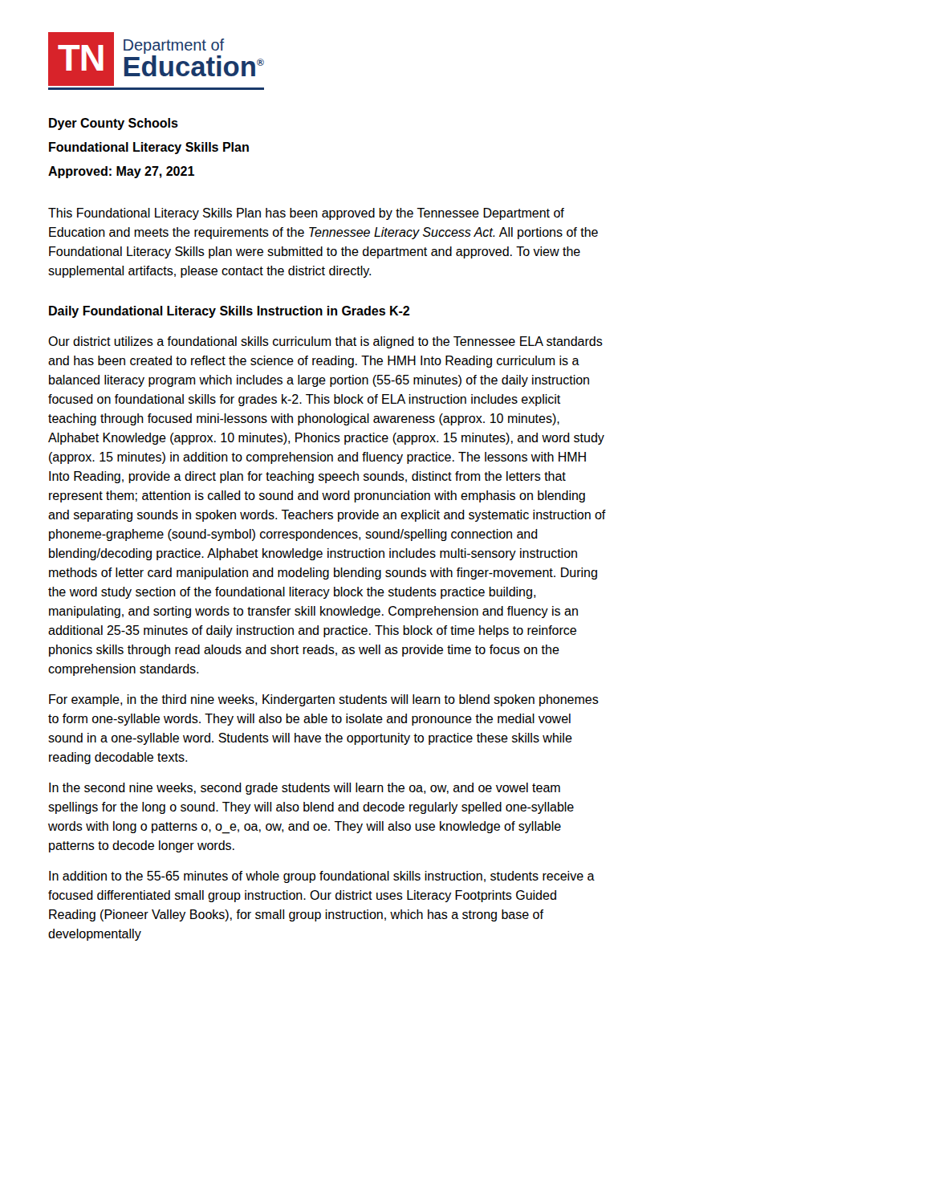TN
Department of
Education®
Dyer County Schools
Foundational Literacy Skills Plan
Approved: May 27, 2021
This Foundational Literacy Skills Plan has been approved by the Tennessee Department of Education and meets the requirements of the Tennessee Literacy Success Act. All portions of the Foundational Literacy Skills plan were submitted to the department and approved. To view the supplemental artifacts, please contact the district directly.
Daily Foundational Literacy Skills Instruction in Grades K-2
Our district utilizes a foundational skills curriculum that is aligned to the Tennessee ELA standards and has been created to reflect the science of reading. The HMH Into Reading curriculum is a balanced literacy program which includes a large portion (55-65 minutes) of the daily instruction focused on foundational skills for grades k-2. This block of ELA instruction includes explicit teaching through focused mini-lessons with phonological awareness (approx. 10 minutes), Alphabet Knowledge (approx. 10 minutes), Phonics practice (approx. 15 minutes), and word study (approx. 15 minutes) in addition to comprehension and fluency practice. The lessons with HMH Into Reading, provide a direct plan for teaching speech sounds, distinct from the letters that represent them; attention is called to sound and word pronunciation with emphasis on blending and separating sounds in spoken words. Teachers provide an explicit and systematic instruction of phoneme-grapheme (sound-symbol) correspondences, sound/spelling connection and blending/decoding practice. Alphabet knowledge instruction includes multi-sensory instruction methods of letter card manipulation and modeling blending sounds with finger-movement. During the word study section of the foundational literacy block the students practice building, manipulating, and sorting words to transfer skill knowledge. Comprehension and fluency is an additional 25-35 minutes of daily instruction and practice. This block of time helps to reinforce phonics skills through read alouds and short reads, as well as provide time to focus on the comprehension standards.
For example, in the third nine weeks, Kindergarten students will learn to blend spoken phonemes to form one-syllable words. They will also be able to isolate and pronounce the medial vowel sound in a one-syllable word. Students will have the opportunity to practice these skills while reading decodable texts.
In the second nine weeks, second grade students will learn the oa, ow, and oe vowel team spellings for the long o sound. They will also blend and decode regularly spelled one-syllable words with long o patterns o, o_e, oa, ow, and oe. They will also use knowledge of syllable patterns to decode longer words.
In addition to the 55-65 minutes of whole group foundational skills instruction, students receive a focused differentiated small group instruction. Our district uses Literacy Footprints Guided Reading (Pioneer Valley Books), for small group instruction, which has a strong base of developmentally